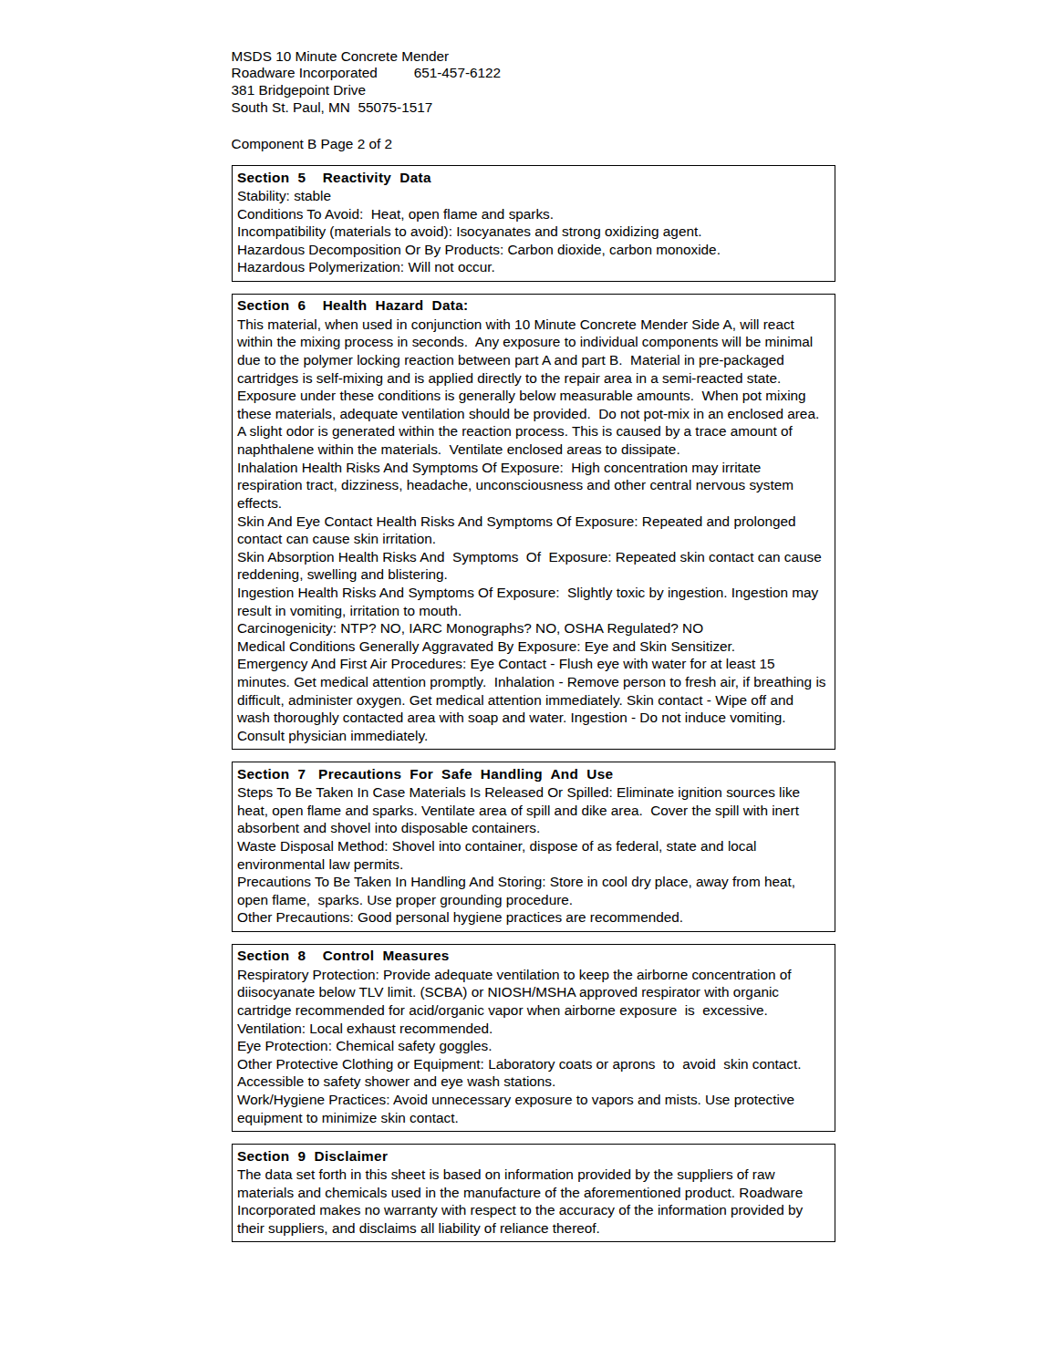MSDS 10 Minute Concrete Mender
Roadware Incorporated651-457-6122
381 Bridgepoint Drive
South St. Paul, MN 55075-1517
Component B Page 2 of 2
Section 5 Reactivity Data
Stability: stable
Conditions To Avoid: Heat, open flame and sparks.
Incompatibility (materials to avoid): Isocyanates and strong oxidizing agent.
Hazardous Decomposition Or By Products: Carbon dioxide, carbon monoxide.
Hazardous Polymerization: Will not occur.
Section 6 Health Hazard Data:
This material, when used in conjunction with 10 Minute Concrete Mender Side A, will react within the mixing process in seconds. Any exposure to individual components will be minimal due to the polymer locking reaction between part A and part B. Material in pre-packaged cartridges is self-mixing and is applied directly to the repair area in a semi-reacted state. Exposure under these conditions is generally below measurable amounts. When pot mixing these materials, adequate ventilation should be provided. Do not pot-mix in an enclosed area. A slight odor is generated within the reaction process. This is caused by a trace amount of naphthalene within the materials. Ventilate enclosed areas to dissipate.
Inhalation Health Risks And Symptoms Of Exposure: High concentration may irritate respiration tract, dizziness, headache, unconsciousness and other central nervous system effects.
Skin And Eye Contact Health Risks And Symptoms Of Exposure: Repeated and prolonged contact can cause skin irritation.
Skin Absorption Health Risks And Symptoms Of Exposure: Repeated skin contact can cause reddening, swelling and blistering.
Ingestion Health Risks And Symptoms Of Exposure: Slightly toxic by ingestion. Ingestion may result in vomiting, irritation to mouth.
Carcinogenicity: NTP? NO, IARC Monographs? NO, OSHA Regulated? NO
Medical Conditions Generally Aggravated By Exposure: Eye and Skin Sensitizer.
Emergency And First Air Procedures: Eye Contact - Flush eye with water for at least 15 minutes. Get medical attention promptly. Inhalation - Remove person to fresh air, if breathing is difficult, administer oxygen. Get medical attention immediately. Skin contact - Wipe off and wash thoroughly contacted area with soap and water. Ingestion - Do not induce vomiting. Consult physician immediately.
Section 7 Precautions For Safe Handling And Use
Steps To Be Taken In Case Materials Is Released Or Spilled: Eliminate ignition sources like heat, open flame and sparks. Ventilate area of spill and dike area. Cover the spill with inert absorbent and shovel into disposable containers.
Waste Disposal Method: Shovel into container, dispose of as federal, state and local environmental law permits.
Precautions To Be Taken In Handling And Storing: Store in cool dry place, away from heat, open flame, sparks. Use proper grounding procedure.
Other Precautions: Good personal hygiene practices are recommended.
Section 8 Control Measures
Respiratory Protection: Provide adequate ventilation to keep the airborne concentration of diisocyanate below TLV limit. (SCBA) or NIOSH/MSHA approved respirator with organic cartridge recommended for acid/organic vapor when airborne exposure is excessive.
Ventilation: Local exhaust recommended.
Eye Protection: Chemical safety goggles.
Other Protective Clothing or Equipment: Laboratory coats or aprons to avoid skin contact. Accessible to safety shower and eye wash stations.
Work/Hygiene Practices: Avoid unnecessary exposure to vapors and mists. Use protective equipment to minimize skin contact.
Section 9 Disclaimer
The data set forth in this sheet is based on information provided by the suppliers of raw materials and chemicals used in the manufacture of the aforementioned product. Roadware Incorporated makes no warranty with respect to the accuracy of the information provided by their suppliers, and disclaims all liability of reliance thereof.